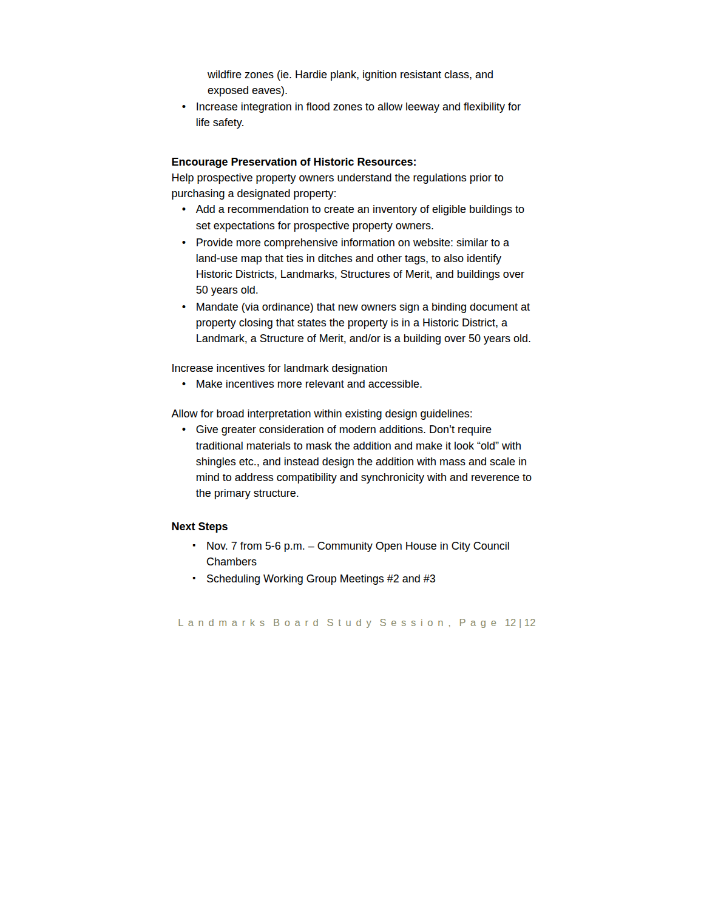wildfire zones (ie. Hardie plank, ignition resistant class, and exposed eaves).
Increase integration in flood zones to allow leeway and flexibility for life safety.
Encourage Preservation of Historic Resources:
Help prospective property owners understand the regulations prior to purchasing a designated property:
Add a recommendation to create an inventory of eligible buildings to set expectations for prospective property owners.
Provide more comprehensive information on website: similar to a land-use map that ties in ditches and other tags, to also identify Historic Districts, Landmarks, Structures of Merit, and buildings over 50 years old.
Mandate (via ordinance) that new owners sign a binding document at property closing that states the property is in a Historic District, a Landmark, a Structure of Merit, and/or is a building over 50 years old.
Increase incentives for landmark designation
Make incentives more relevant and accessible.
Allow for broad interpretation within existing design guidelines:
Give greater consideration of modern additions. Don’t require traditional materials to mask the addition and make it look “old” with shingles etc., and instead design the addition with mass and scale in mind to address compatibility and synchronicity with and reverence to the primary structure.
Next Steps
Nov. 7 from 5-6 p.m. – Community Open House in City Council Chambers
Scheduling Working Group Meetings #2 and #3
L a n d m a r k s B o a r d S t u d y S e s s i o n , P a g e 12 | 12